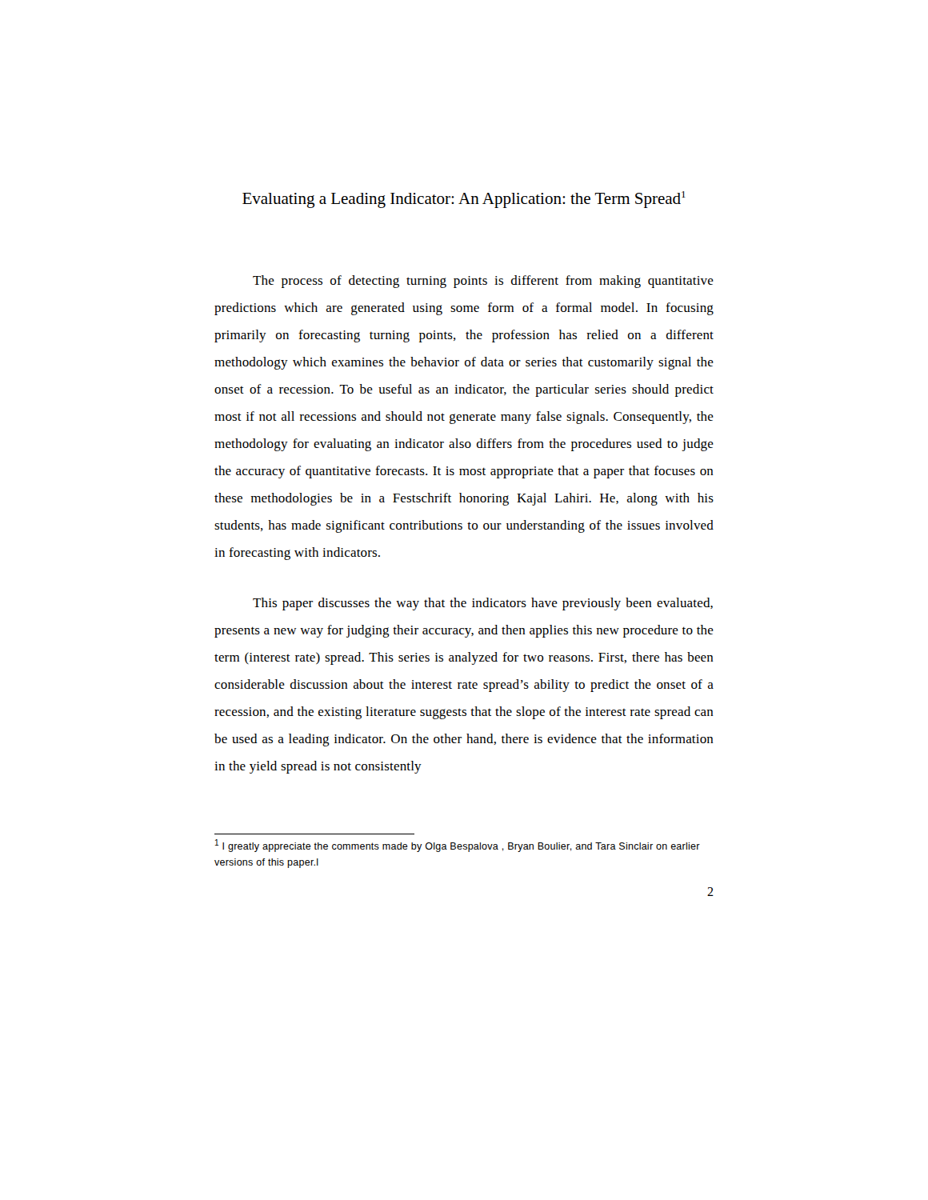Evaluating a Leading Indicator: An Application: the Term Spread1
The process of detecting turning points is different from making quantitative predictions which are generated using some form of a formal model. In focusing primarily on forecasting turning points, the profession has relied on a different methodology which examines the behavior of data or series that customarily signal the onset of a recession. To be useful as an indicator, the particular series should predict most if not all recessions and should not generate many false signals. Consequently, the methodology for evaluating an indicator also differs from the procedures used to judge the accuracy of quantitative forecasts. It is most appropriate that a paper that focuses on these methodologies be in a Festschrift honoring Kajal Lahiri. He, along with his students, has made significant contributions to our understanding of the issues involved in forecasting with indicators.
This paper discusses the way that the indicators have previously been evaluated, presents a new way for judging their accuracy, and then applies this new procedure to the term (interest rate) spread. This series is analyzed for two reasons. First, there has been considerable discussion about the interest rate spread’s ability to predict the onset of a recession, and the existing literature suggests that the slope of the interest rate spread can be used as a leading indicator. On the other hand, there is evidence that the information in the yield spread is not consistently
1 I greatly appreciate the comments made by Olga Bespalova , Bryan Boulier, and Tara Sinclair on earlier versions of this paper.l
2